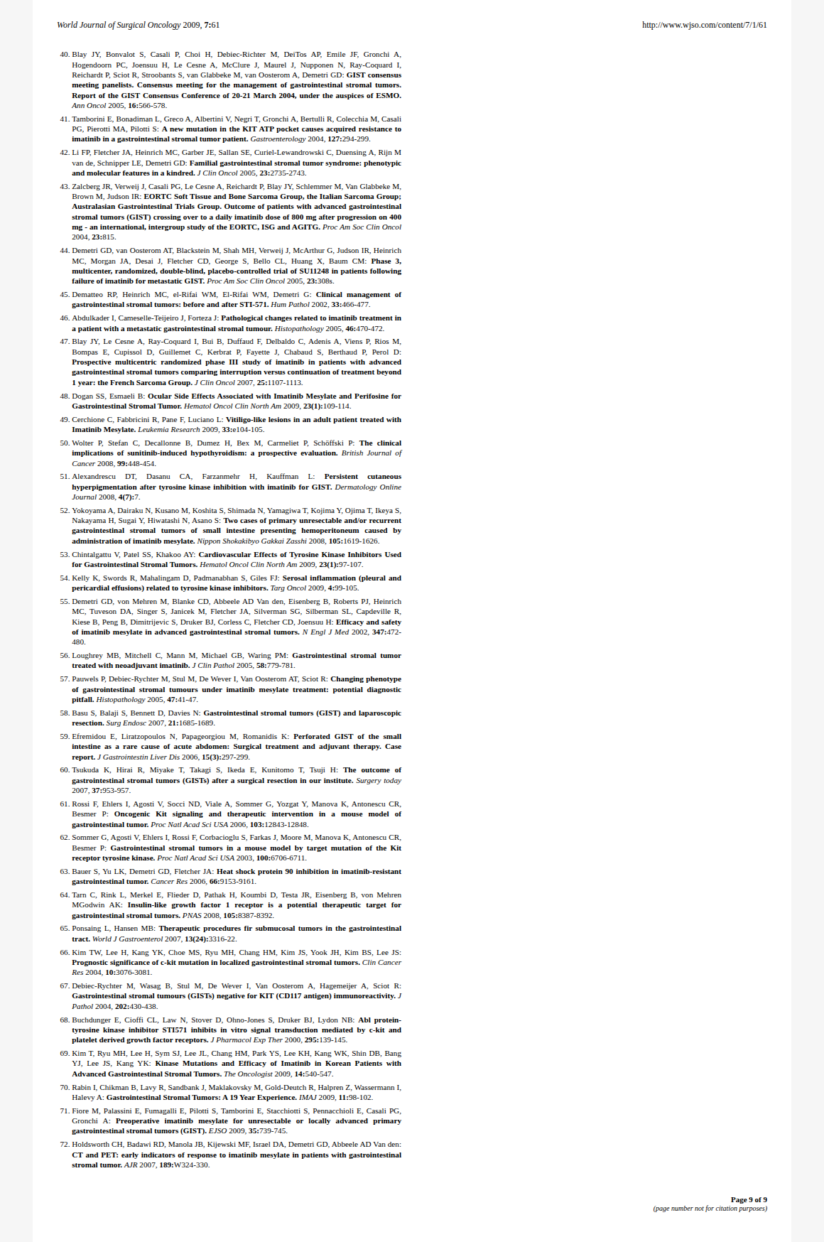World Journal of Surgical Oncology 2009, 7: 61
http://www.wjso.com/content/7/1/61
Blay JY, Bonvalot S, Casali P, Choi H, Debiec-Richter M, DeiTos AP, Emile JF, Gronchi A, Hogendoorn PC, Joensuu H, Le Cesne A, McClure J, Maurel J, Nupponen N, Ray-Coquard I, Reichardt P, Sciot R, Stroobants S, van Glabbeke M, van Oosterom A, Demetri GD: GIST consensus meeting panelists. Consensus meeting for the management of gastrointestinal stromal tumors. Report of the GIST Consensus Conference of 20-21 March 2004, under the auspices of ESMO. Ann Oncol 2005, 16: 566-578.
Tamborini E, Bonadiman L, Greco A, Albertini V, Negri T, Gronchi A, Bertulli R, Colecchia M, Casali PG, Pierotti MA, Pilotti S: A new mutation in the KIT ATP pocket causes acquired resistance to imatinib in a gastrointestinal stromal tumor patient. Gastroenterology 2004, 127: 294-299.
Li FP, Fletcher JA, Heinrich MC, Garber JE, Sallan SE, Curiel-Lewandrowski C, Duensing A, Rijn M van de, Schnipper LE, Demetri GD: Familial gastrointestinal stromal tumor syndrome: phenotypic and molecular features in a kindred. J Clin Oncol 2005, 23: 2735-2743.
Zalcberg JR, Verweij J, Casali PG, Le Cesne A, Reichardt P, Blay JY, Schlemmer M, Van Glabbeke M, Brown M, Judson IR: EORTC Soft Tissue and Bone Sarcoma Group, the Italian Sarcoma Group; Australasian Gastrointestinal Trials Group. Outcome of patients with advanced gastrointestinal stromal tumors (GIST) crossing over to a daily imatinib dose of 800 mg after progression on 400 mg - an international, intergroup study of the EORTC, ISG and AGITG. Proc Am Soc Clin Oncol 2004, 23: 815.
Demetri GD, van Oosterom AT, Blackstein M, Shah MH, Verweij J, McArthur G, Judson IR, Heinrich MC, Morgan JA, Desai J, Fletcher CD, George S, Bello CL, Huang X, Baum CM: Phase 3, multicenter, randomized, double-blind, placebo-controlled trial of SU11248 in patients following failure of imatinib for metastatic GIST. Proc Am Soc Clin Oncol 2005, 23: 308s.
Dematteo RP, Heinrich MC, el-Rifai WM, El-Rifai WM, Demetri G: Clinical management of gastrointestinal stromal tumors: before and after STI-571. Hum Pathol 2002, 33: 466-477.
Abdulkader I, Cameselle-Teijeiro J, Forteza J: Pathological changes related to imatinib treatment in a patient with a metastatic gastrointestinal stromal tumour. Histopathology 2005, 46: 470-472.
Blay JY, Le Cesne A, Ray-Coquard I, Bui B, Duffaud F, Delbaldo C, Adenis A, Viens P, Rios M, Bompas E, Cupissol D, Guillemet C, Kerbrat P, Fayette J, Chabaud S, Berthaud P, Perol D: Prospective multicentric randomized phase III study of imatinib in patients with advanced gastrointestinal stromal tumors comparing interruption versus continuation of treatment beyond 1 year: the French Sarcoma Group. J Clin Oncol 2007, 25: 1107-1113.
Dogan SS, Esmaeli B: Ocular Side Effects Associated with Imatinib Mesylate and Perifosine for Gastrointestinal Stromal Tumor. Hematol Oncol Clin North Am 2009, 23(1): 109-114.
Cerchione C, Fabbricini R, Pane F, Luciano L: Vitiligo-like lesions in an adult patient treated with Imatinib Mesylate. Leukemia Research 2009, 33: e104-105.
Wolter P, Stefan C, Decallonne B, Dumez H, Bex M, Carmeliet P, Schöffski P: The clinical implications of sunitinib-induced hypothyroidism: a prospective evaluation. British Journal of Cancer 2008, 99: 448-454.
Alexandrescu DT, Dasanu CA, Farzanmehr H, Kauffman L: Persistent cutaneous hyperpigmentation after tyrosine kinase inhibition with imatinib for GIST. Dermatology Online Journal 2008, 4(7): 7.
Yokoyama A, Dairaku N, Kusano M, Koshita S, Shimada N, Yamagiwa T, Kojima Y, Ojima T, Ikeya S, Nakayama H, Sugai Y, Hiwatashi N, Asano S: Two cases of primary unresectable and/or recurrent gastrointestinal stromal tumors of small intestine presenting hemoperitoneum caused by administration of imatinib mesylate. Nippon Shokakibyo Gakkai Zasshi 2008, 105: 1619-1626.
Chintalgattu V, Patel SS, Khakoo AY: Cardiovascular Effects of Tyrosine Kinase Inhibitors Used for Gastrointestinal Stromal Tumors. Hematol Oncol Clin North Am 2009, 23(1): 97-107.
Kelly K, Swords R, Mahalingam D, Padmanabhan S, Giles FJ: Serosal inflammation (pleural and pericardial effusions) related to tyrosine kinase inhibitors. Targ Oncol 2009, 4: 99-105.
Demetri GD, von Mehren M, Blanke CD, Abbeele AD Van den, Eisenberg B, Roberts PJ, Heinrich MC, Tuveson DA, Singer S, Janicek M, Fletcher JA, Silverman SG, Silberman SL, Capdeville R, Kiese B, Peng B, Dimitrijevic S, Druker BJ, Corless C, Fletcher CD, Joensuu H: Efficacy and safety of imatinib mesylate in advanced gastrointestinal stromal tumors. N Engl J Med 2002, 347: 472-480.
Loughrey MB, Mitchell C, Mann M, Michael GB, Waring PM: Gastrointestinal stromal tumor treated with neoadjuvant imatinib. J Clin Pathol 2005, 58: 779-781.
Pauwels P, Debiec-Rychter M, Stul M, De Wever I, Van Oosterom AT, Sciot R: Changing phenotype of gastrointestinal stromal tumours under imatinib mesylate treatment: potential diagnostic pitfall. Histopathology 2005, 47: 41-47.
Basu S, Balaji S, Bennett D, Davies N: Gastrointestinal stromal tumors (GIST) and laparoscopic resection. Surg Endosc 2007, 21: 1685-1689.
Efremidou E, Liratzopoulos N, Papageorgiou M, Romanidis K: Perforated GIST of the small intestine as a rare cause of acute abdomen: Surgical treatment and adjuvant therapy. Case report. J Gastrointestin Liver Dis 2006, 15(3): 297-299.
Tsukuda K, Hirai R, Miyake T, Takagi S, Ikeda E, Kunitomo T, Tsuji H: The outcome of gastrointestinal stromal tumors (GISTs) after a surgical resection in our institute. Surgery today 2007, 37: 953-957.
Rossi F, Ehlers I, Agosti V, Socci ND, Viale A, Sommer G, Yozgat Y, Manova K, Antonescu CR, Besmer P: Oncogenic Kit signaling and therapeutic intervention in a mouse model of gastrointestinal tumor. Proc Natl Acad Sci USA 2006, 103: 12843-12848.
Sommer G, Agosti V, Ehlers I, Rossi F, Corbacioglu S, Farkas J, Moore M, Manova K, Antonescu CR, Besmer P: Gastrointestinal stromal tumors in a mouse model by target mutation of the Kit receptor tyrosine kinase. Proc Natl Acad Sci USA 2003, 100: 6706-6711.
Bauer S, Yu LK, Demetri GD, Fletcher JA: Heat shock protein 90 inhibition in imatinib-resistant gastrointestinal tumor. Cancer Res 2006, 66: 9153-9161.
Tarn C, Rink L, Merkel E, Flieder D, Pathak H, Koumbi D, Testa JR, Eisenberg B, von Mehren MGodwin AK: Insulin-like growth factor 1 receptor is a potential therapeutic target for gastrointestinal stromal tumors. PNAS 2008, 105: 8387-8392.
Ponsaing L, Hansen MB: Therapeutic procedures fir submucosal tumors in the gastrointestinal tract. World J Gastroenterol 2007, 13(24): 3316-22.
Kim TW, Lee H, Kang YK, Choe MS, Ryu MH, Chang HM, Kim JS, Yook JH, Kim BS, Lee JS: Prognostic significance of c-kit mutation in localized gastrointestinal stromal tumors. Clin Cancer Res 2004, 10: 3076-3081.
Debiec-Rychter M, Wasag B, Stul M, De Wever I, Van Oosterom A, Hagemeijer A, Sciot R: Gastrointestinal stromal tumours (GISTs) negative for KIT (CD117 antigen) immunoreactivity. J Pathol 2004, 202: 430-438.
Buchdunger E, Cioffi CL, Law N, Stover D, Ohno-Jones S, Druker BJ, Lydon NB: Abl protein-tyrosine kinase inhibitor STI571 inhibits in vitro signal transduction mediated by c-kit and platelet derived growth factor receptors. J Pharmacol Exp Ther 2000, 295: 139-145.
Kim T, Ryu MH, Lee H, Sym SJ, Lee JL, Chang HM, Park YS, Lee KH, Kang WK, Shin DB, Bang YJ, Lee JS, Kang YK: Kinase Mutations and Efficacy of Imatinib in Korean Patients with Advanced Gastrointestinal Stromal Tumors. The Oncologist 2009, 14: 540-547.
Rabin I, Chikman B, Lavy R, Sandbank J, Maklakovsky M, Gold-Deutch R, Halpren Z, Wassermann I, Halevy A: Gastrointestinal Stromal Tumors: A 19 Year Experience. IMAJ 2009, 11: 98-102.
Fiore M, Palassini E, Fumagalli E, Pilotti S, Tamborini E, Stacchiotti S, Pennacchioli E, Casali PG, Gronchi A: Preoperative imatinib mesylate for unresectable or locally advanced primary gastrointestinal stromal tumors (GIST). EJSO 2009, 35: 739-745.
Holdsworth CH, Badawi RD, Manola JB, Kijewski MF, Israel DA, Demetri GD, Abbeele AD Van den: CT and PET: early indicators of response to imatinib mesylate in patients with gastrointestinal stromal tumor. AJR 2007, 189: W324-330.
Page 9 of 9
(page number not for citation purposes)